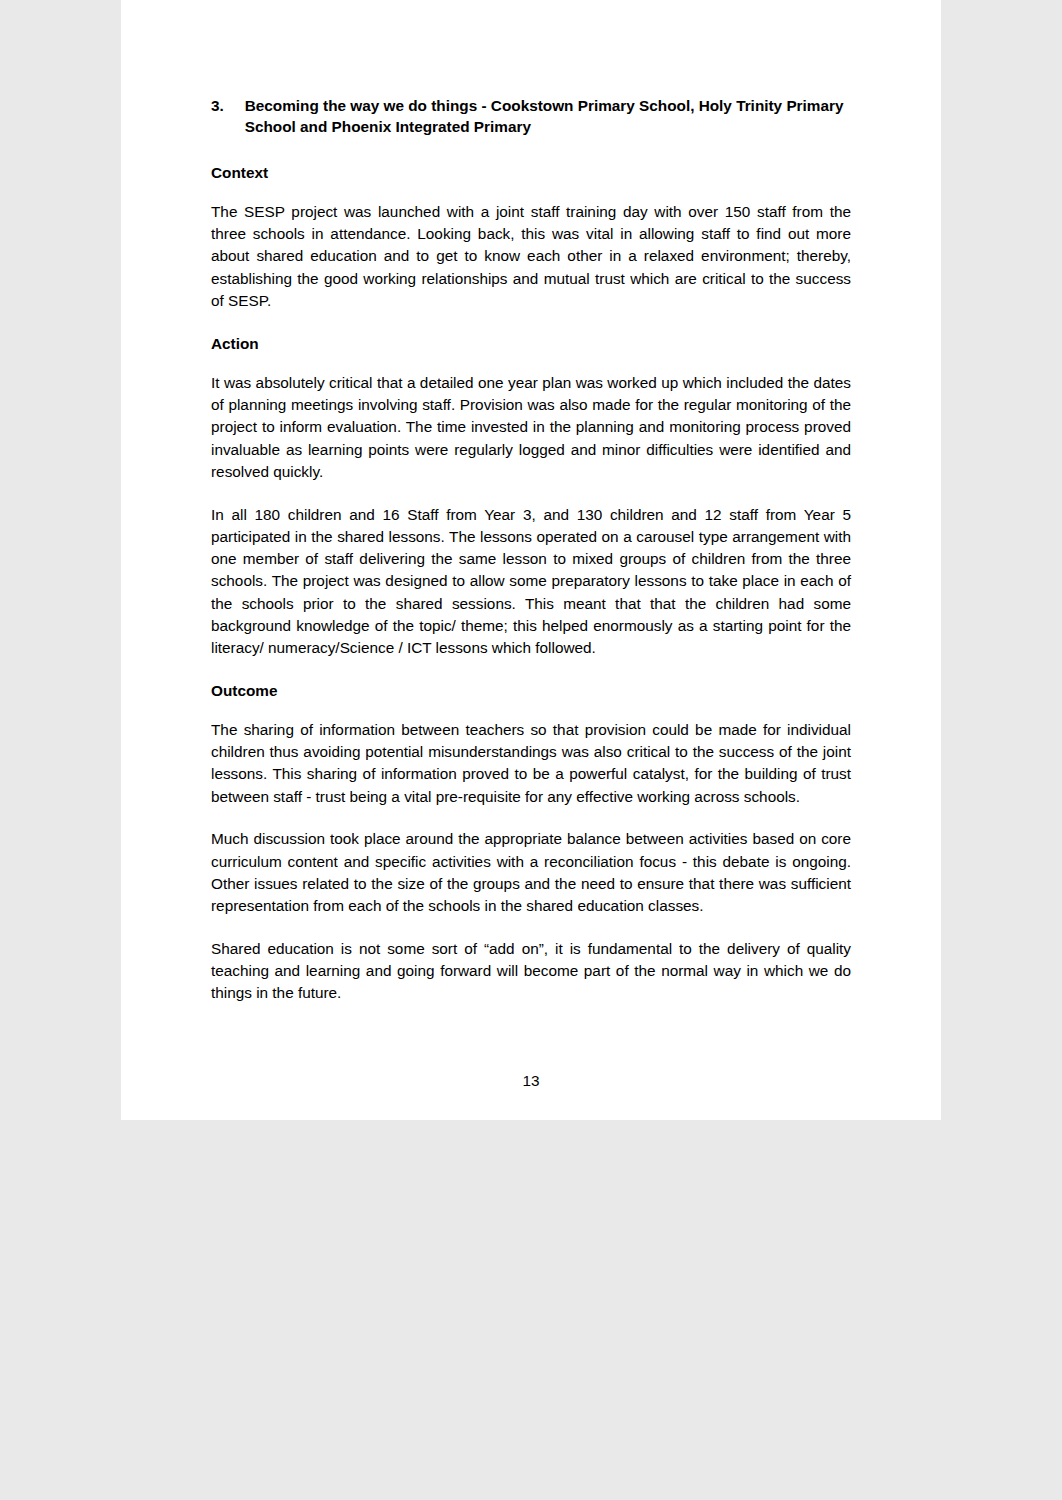3. Becoming the way we do things - Cookstown Primary School, Holy Trinity Primary School and Phoenix Integrated Primary
Context
The SESP project was launched with a joint staff training day with over 150 staff from the three schools in attendance. Looking back, this was vital in allowing staff to find out more about shared education and to get to know each other in a relaxed environment; thereby, establishing the good working relationships and mutual trust which are critical to the success of SESP.
Action
It was absolutely critical that a detailed one year plan was worked up which included the dates of planning meetings involving staff. Provision was also made for the regular monitoring of the project to inform evaluation. The time invested in the planning and monitoring process proved invaluable as learning points were regularly logged and minor difficulties were identified and resolved quickly.
In all 180 children and 16 Staff from Year 3, and 130 children and 12 staff from Year 5 participated in the shared lessons. The lessons operated on a carousel type arrangement with one member of staff delivering the same lesson to mixed groups of children from the three schools. The project was designed to allow some preparatory lessons to take place in each of the schools prior to the shared sessions. This meant that that the children had some background knowledge of the topic/ theme; this helped enormously as a starting point for the literacy/ numeracy/Science / ICT lessons which followed.
Outcome
The sharing of information between teachers so that provision could be made for individual children thus avoiding potential misunderstandings was also critical to the success of the joint lessons. This sharing of information proved to be a powerful catalyst, for the building of trust between staff - trust being a vital pre-requisite for any effective working across schools.
Much discussion took place around the appropriate balance between activities based on core curriculum content and specific activities with a reconciliation focus - this debate is ongoing. Other issues related to the size of the groups and the need to ensure that there was sufficient representation from each of the schools in the shared education classes.
Shared education is not some sort of “add on”, it is fundamental to the delivery of quality teaching and learning and going forward will become part of the normal way in which we do things in the future.
13